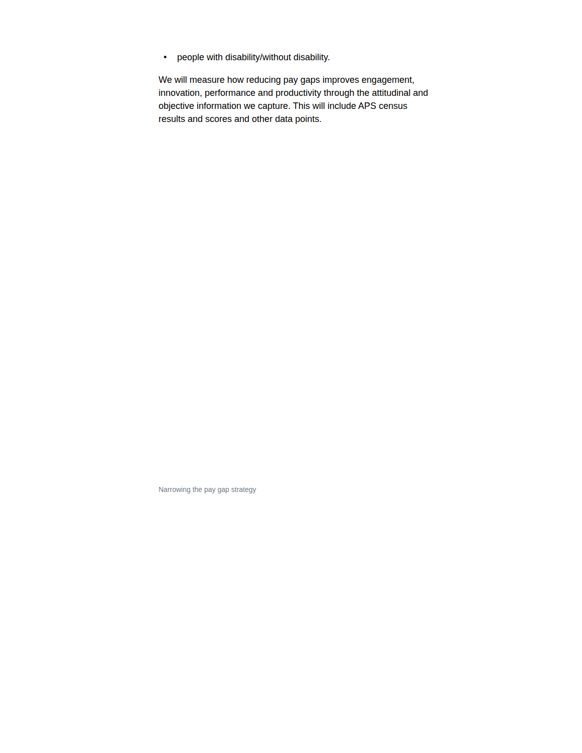people with disability/without disability.
We will measure how reducing pay gaps improves engagement, innovation, performance and productivity through the attitudinal and objective information we capture. This will include APS census results and scores and other data points.
Narrowing the pay gap strategy